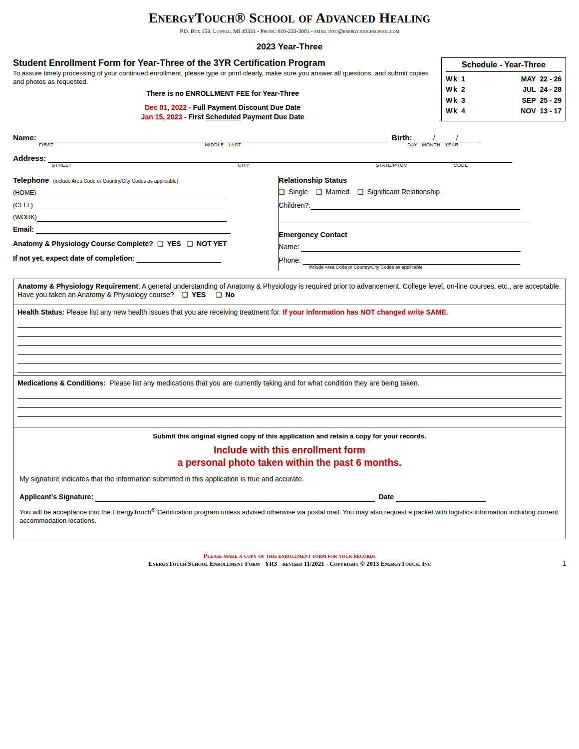EnergyTouch® School of Advanced Healing
P.O. Box 158, Lowell, MI 49331 - Phone: 616-233-3001 - email info@energytouchschool.com
2023 Year-Three
Student Enrollment Form for Year-Three of the 3YR Certification Program
To assure timely processing of your continued enrollment, please type or print clearly, make sure you answer all questions, and submit copies and photos as requested.
There is no ENROLLMENT FEE for Year-Three
Dec 01, 2022 - Full Payment Discount Due Date
Jan 15, 2023 - First Scheduled Payment Due Date
Schedule - Year-Three
| Wk 1 | MAY 22 - 26 |
| Wk 2 | JUL 24 - 28 |
| Wk 3 | SEP 25 - 29 |
| Wk 4 | NOV 13 - 17 |
Name: Birth: / /
FIRST MIDDLE LAST DAY MONTH YEAR
Address:
STREET CITY STATE/PROV CODE
| Telephone (include Area Code or Country/City Codes as applicable) (HOME) (CELL) (WORK) Email: Anatomy & Physiology Course Complete? ❑ YES ❑ NOT YET If not yet, expect date of completion: | Relationship Status ❑ Single ❑ Married ❑ Significant Relationship Children?: Emergency Contact Name: Phone: Include Area Code or Country/City Codes as applicable |
Anatomy & Physiology Requirement: A general understanding of Anatomy & Physiology is required prior to advancement. College level, on-line courses, etc., are acceptable. Have you taken an Anatomy & Physiology course? ❑ YES ❑ No
Health Status: Please list any new health issues that you are receiving treatment for. If your information has NOT changed write SAME.
Medications & Conditions: Please list any medications that you are currently taking and for what condition they are being taken.
Submit this original signed copy of this application and retain a copy for your records.
Include with this enrollment form
a personal photo taken within the past 6 months.
My signature indicates that the information submitted in this application is true and accurate.
Applicant’s Signature: Date
You will be acceptance into the EnergyTouch® Certification program unless advised otherwise via postal mail. You may also request a packet with logistics information including current accommodation locations.
Please make a copy of this enrollment form for your records
EnergyTouch School Enrollment Form - YR3 - revised 11/2021 - Copyright © 2013 EnergyTouch, Inc
1